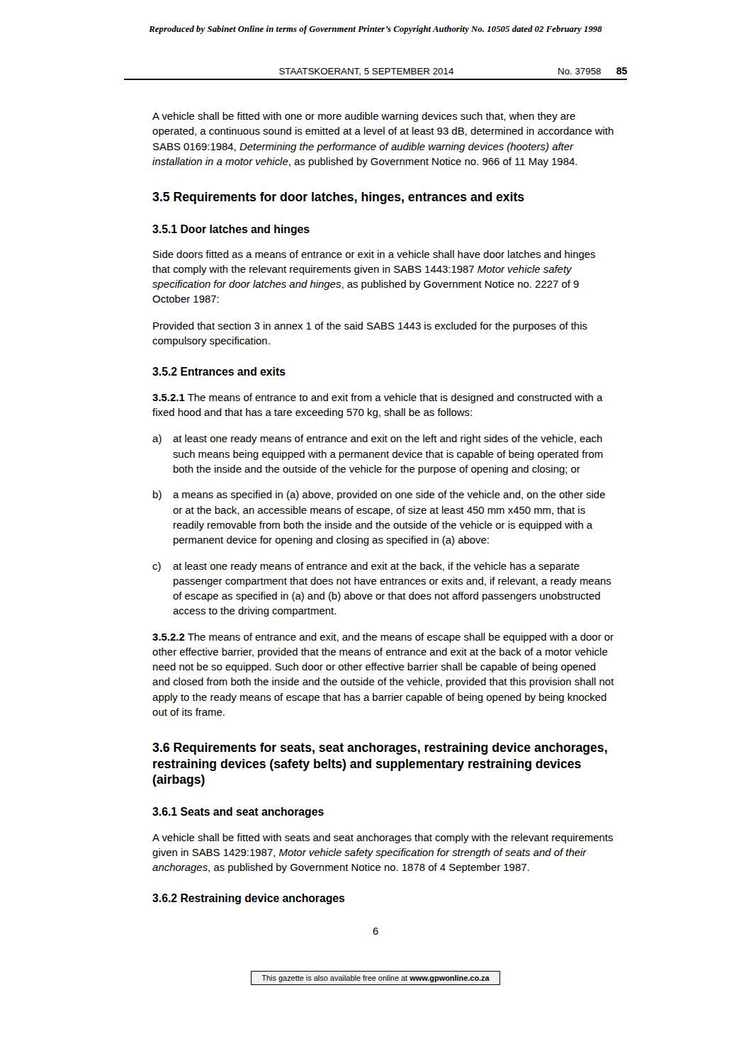Reproduced by Sabinet Online in terms of Government Printer’s Copyright Authority No. 10505 dated 02 February 1998
STAATSKOERANT, 5 SEPTEMBER 2014
No. 3795885
A vehicle shall be fitted with one or more audible warning devices such that, when they are operated, a continuous sound is emitted at a level of at least 93 dB, determined in accordance with SABS 0169:1984, Determining the performance of audible warning devices (hooters) after installation in a motor vehicle, as published by Government Notice no. 966 of 11 May 1984.
3.5 Requirements for door latches, hinges, entrances and exits
3.5.1 Door latches and hinges
Side doors fitted as a means of entrance or exit in a vehicle shall have door latches and hinges that comply with the relevant requirements given in SABS 1443:1987 Motor vehicle safety specification for door latches and hinges, as published by Government Notice no. 2227 of 9 October 1987:
Provided that section 3 in annex 1 of the said SABS 1443 is excluded for the purposes of this compulsory specification.
3.5.2 Entrances and exits
3.5.2.1 The means of entrance to and exit from a vehicle that is designed and constructed with a fixed hood and that has a tare exceeding 570 kg, shall be as follows:
a) at least one ready means of entrance and exit on the left and right sides of the vehicle, each such means being equipped with a permanent device that is capable of being operated from both the inside and the outside of the vehicle for the purpose of opening and closing; or
b) a means as specified in (a) above, provided on one side of the vehicle and, on the other side or at the back, an accessible means of escape, of size at least 450 mm x450 mm, that is readily removable from both the inside and the outside of the vehicle or is equipped with a permanent device for opening and closing as specified in (a) above:
c) at least one ready means of entrance and exit at the back, if the vehicle has a separate passenger compartment that does not have entrances or exits and, if relevant, a ready means of escape as specified in (a) and (b) above or that does not afford passengers unobstructed access to the driving compartment.
3.5.2.2 The means of entrance and exit, and the means of escape shall be equipped with a door or other effective barrier, provided that the means of entrance and exit at the back of a motor vehicle need not be so equipped. Such door or other effective barrier shall be capable of being opened and closed from both the inside and the outside of the vehicle, provided that this provision shall not apply to the ready means of escape that has a barrier capable of being opened by being knocked out of its frame.
3.6 Requirements for seats, seat anchorages, restraining device anchorages, restraining devices (safety belts) and supplementary restraining devices (airbags)
3.6.1 Seats and seat anchorages
A vehicle shall be fitted with seats and seat anchorages that comply with the relevant requirements given in SABS 1429:1987, Motor vehicle safety specification for strength of seats and of their anchorages, as published by Government Notice no. 1878 of 4 September 1987.
3.6.2 Restraining device anchorages
6
This gazette is also available free online at www.gpwonline.co.za